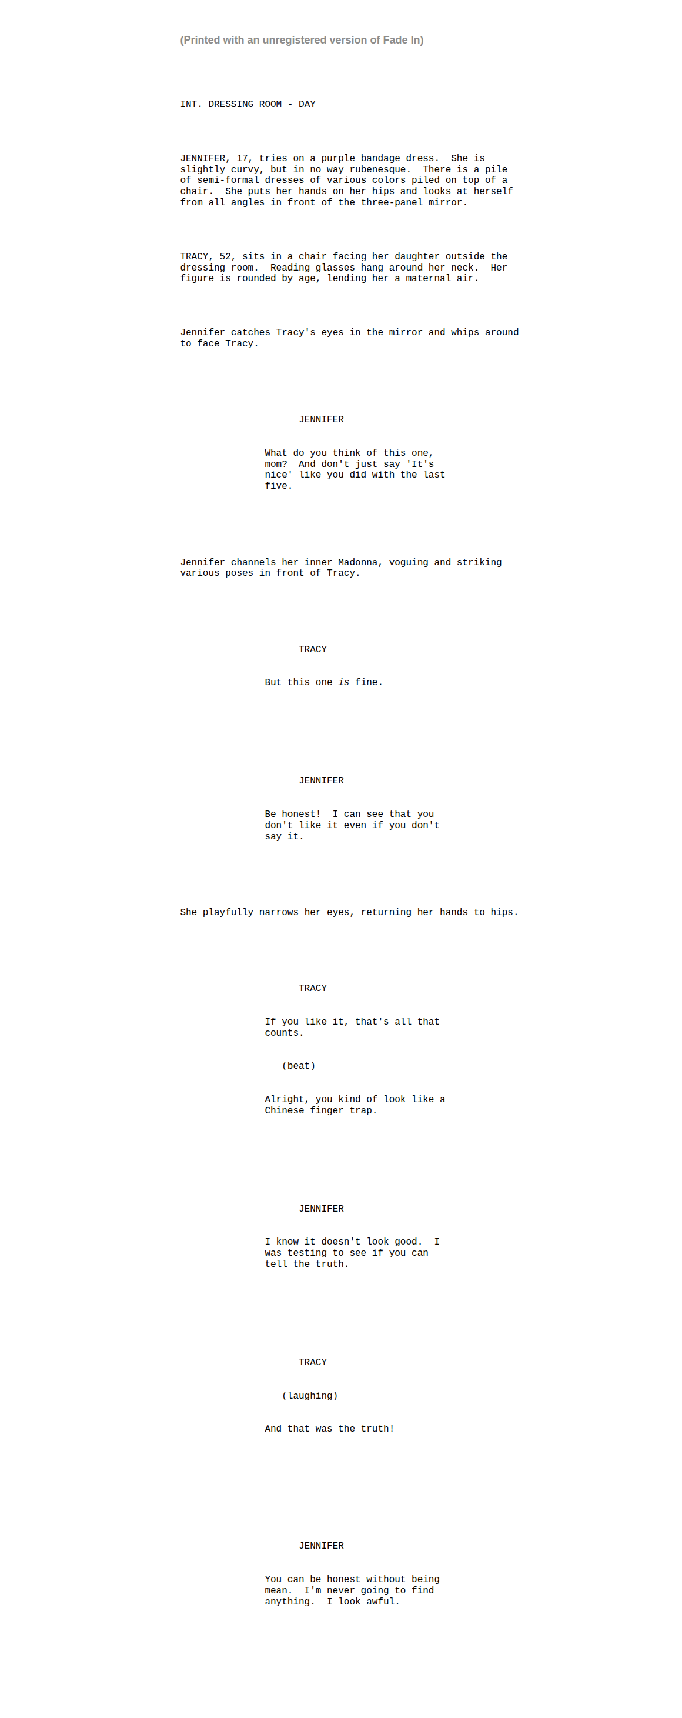(Printed with an unregistered version of Fade In)
INT. DRESSING ROOM - DAY
JENNIFER, 17, tries on a purple bandage dress. She is slightly curvy, but in no way rubenesque. There is a pile of semi-formal dresses of various colors piled on top of a chair. She puts her hands on her hips and looks at herself from all angles in front of the three-panel mirror.
TRACY, 52, sits in a chair facing her daughter outside the dressing room. Reading glasses hang around her neck. Her figure is rounded by age, lending her a maternal air.
Jennifer catches Tracy's eyes in the mirror and whips around to face Tracy.
JENNIFER
What do you think of this one, mom? And don't just say 'It's nice' like you did with the last five.
Jennifer channels her inner Madonna, voguing and striking various poses in front of Tracy.
TRACY
But this one is fine.
JENNIFER
Be honest! I can see that you don't like it even if you don't say it.
She playfully narrows her eyes, returning her hands to hips.
TRACY
If you like it, that's all that counts.
(beat)
Alright, you kind of look like a Chinese finger trap.
JENNIFER
I know it doesn't look good. I was testing to see if you can tell the truth.
TRACY
(laughing)
And that was the truth!
JENNIFER
You can be honest without being mean. I'm never going to find anything. I look awful.